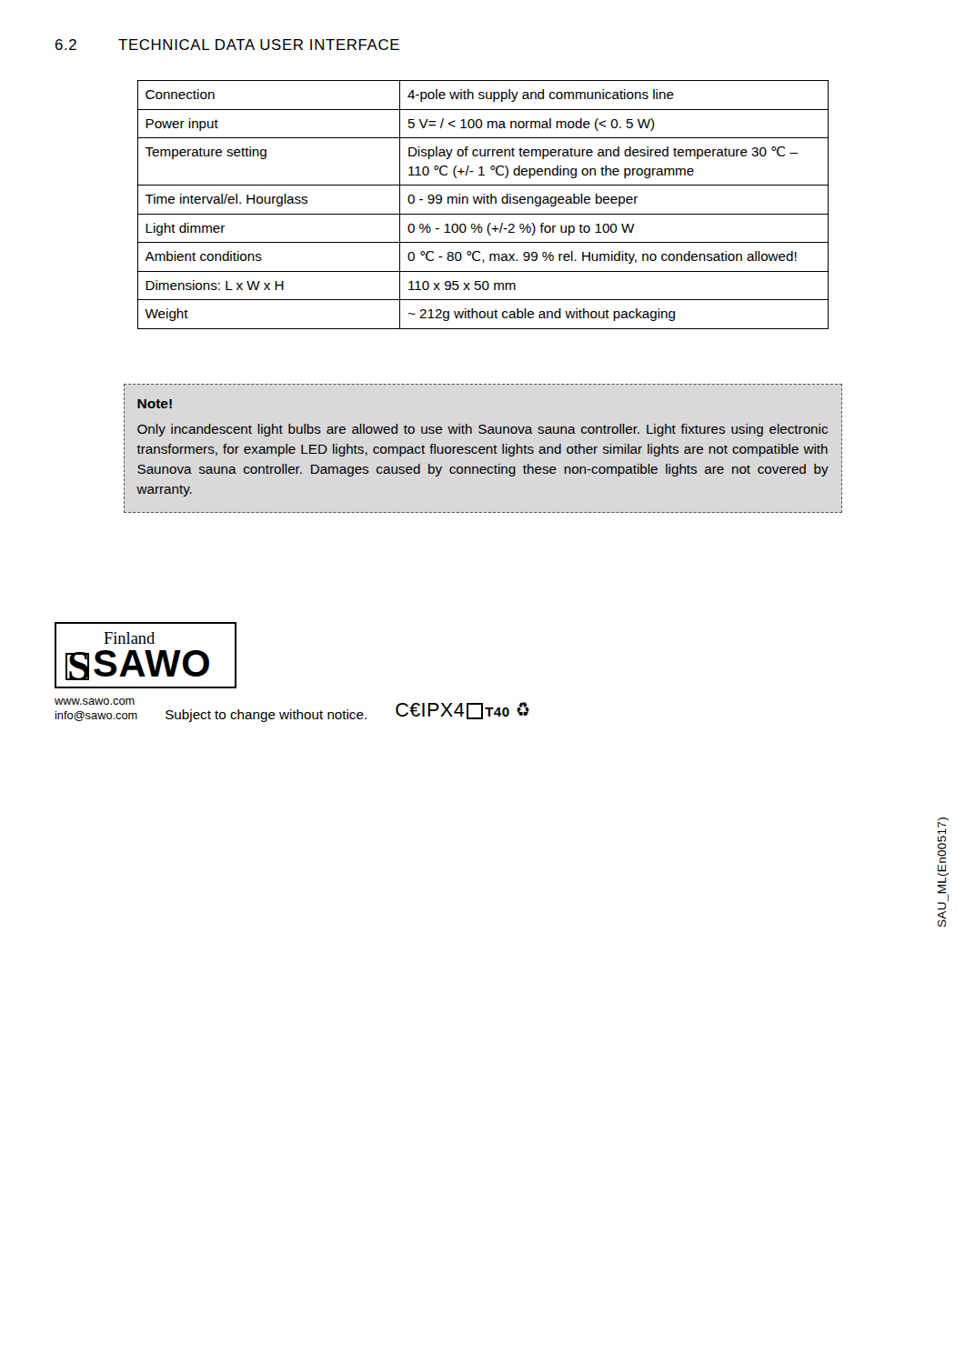6.2 TECHNICAL DATA USER INTERFACE
| Connection | 4-pole with supply and communications line |
| Power input | 5 V= / < 100 ma normal mode (< 0. 5 W) |
| Temperature setting | Display of current temperature and desired temperature 30 ℃ – 110 ℃ (+/- 1 ℃) depending on the programme |
| Time interval/el. Hourglass | 0 - 99 min with disengageable beeper |
| Light dimmer | 0 % - 100 % (+/-2 %) for up to 100 W |
| Ambient conditions | 0 ℃ - 80 ℃, max. 99 % rel. Humidity, no condensation allowed! |
| Dimensions: L x W x H | 110 x 95 x 50 mm |
| Weight | ~ 212g without cable and without packaging |
Note! Only incandescent light bulbs are allowed to use with Saunova sauna controller. Light fixtures using electronic transformers, for example LED lights, compact fluorescent lights and other similar lights are not compatible with Saunova sauna controller. Damages caused by connecting these non-compatible lights are not covered by warranty.
Finland
SSAWO
www.sawo.com
info@sawo.com
Subject to change without notice.
C€IPX4 T40♻
SAU_ML(En00517)